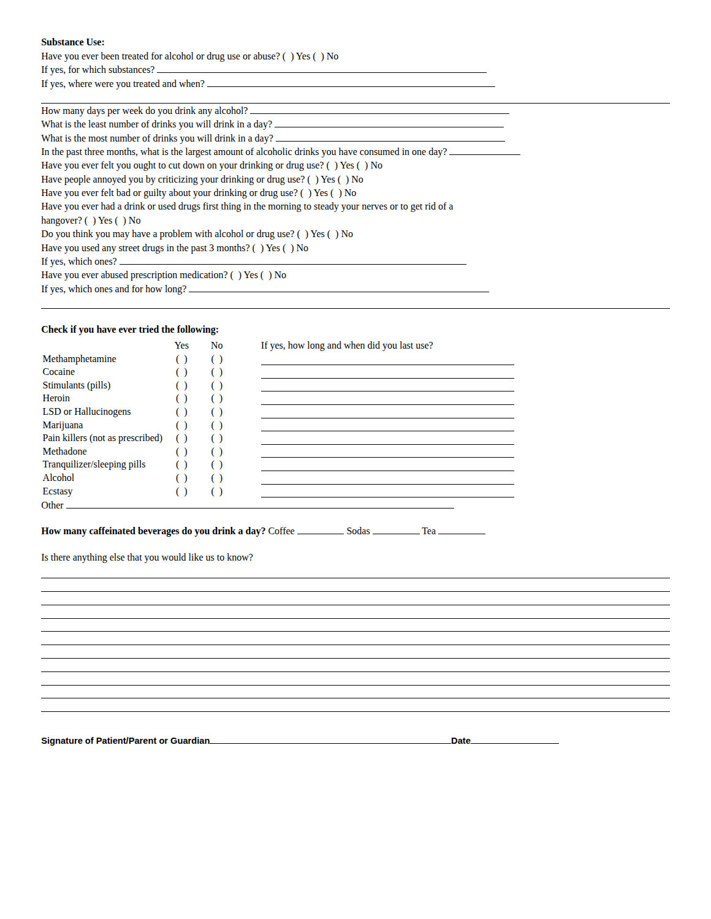Substance Use:
Have you ever been treated for alcohol or drug use or abuse? ( ) Yes ( ) No
If yes, for which substances?
If yes, where were you treated and when?
How many days per week do you drink any alcohol?
What is the least number of drinks you will drink in a day?
What is the most number of drinks you will drink in a day?
In the past three months, what is the largest amount of alcoholic drinks you have consumed in one day?
Have you ever felt you ought to cut down on your drinking or drug use? ( ) Yes ( ) No
Have people annoyed you by criticizing your drinking or drug use? ( ) Yes ( ) No
Have you ever felt bad or guilty about your drinking or drug use? ( ) Yes ( ) No
Have you ever had a drink or used drugs first thing in the morning to steady your nerves or to get rid of a
hangover? ( ) Yes ( ) No
Do you think you may have a problem with alcohol or drug use? ( ) Yes ( ) No
Have you used any street drugs in the past 3 months? ( ) Yes ( ) No
If yes, which ones?
Have you ever abused prescription medication? ( ) Yes ( ) No
If yes, which ones and for how long?
Check if you have ever tried the following:
| | Yes | No | If yes, how long and when did you last use? |
| --- | --- | --- | --- |
| Methamphetamine | ( ) | ( ) | |
| Cocaine | ( ) | ( ) | |
| Stimulants (pills) | ( ) | ( ) | |
| Heroin | ( ) | ( ) | |
| LSD or Hallucinogens | ( ) | ( ) | |
| Marijuana | ( ) | ( ) | |
| Pain killers (not as prescribed) | ( ) | ( ) | |
| Methadone | ( ) | ( ) | |
| Tranquilizer/sleeping pills | ( ) | ( ) | |
| Alcohol | ( ) | ( ) | |
| Ecstasy | ( ) | ( ) | |
Other
How many caffeinated beverages do you drink a day? Coffee Sodas Tea
Is there anything else that you would like us to know?
Signature of Patient/Parent or Guardian Date